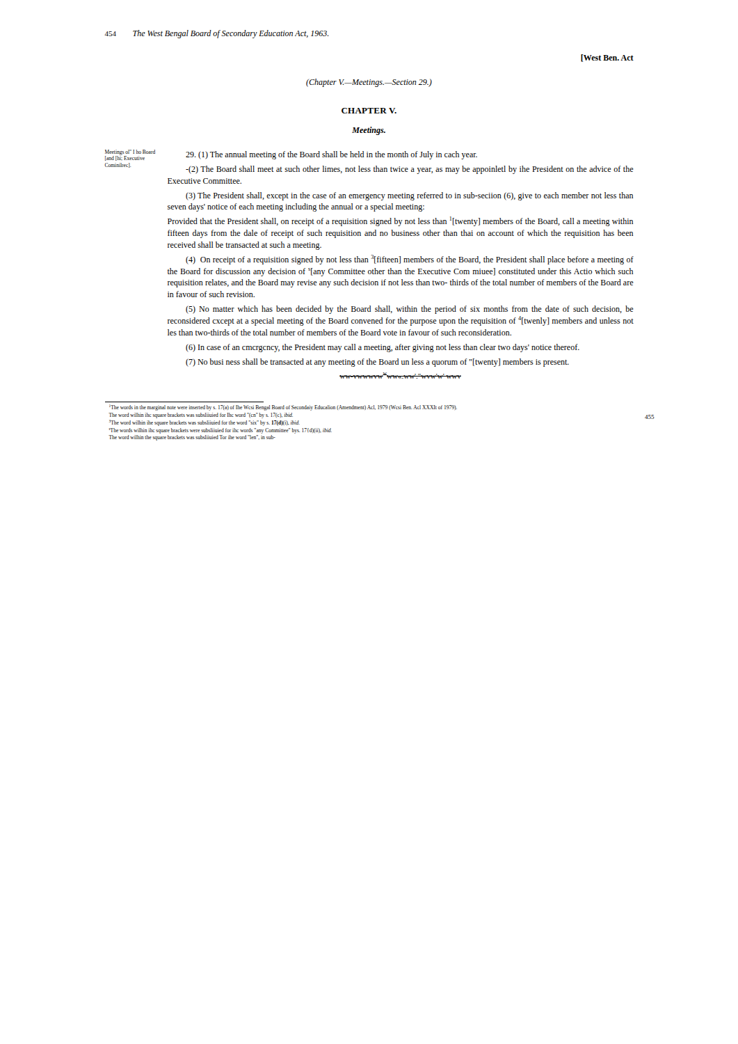454
The West Bengal Board of Secondary Education Act, 1963.
[West Ben. Act
(Chapter V.—Meetings.—Section 29.)
CHAPTER V.
Meetings.
Meetings ol" I ho Board [and [hi; Executive Cominilrec].
29. (1) The annual meeting of the Board shall be held in the month of July in cach year.
-(2) The Board shall meet at such other limes, not less than twice a year, as may be appoinletl by ihe President on the advice of the Executive Committee.
(3) The President shall, except in the case of an emergency meeting referred to in sub-seciion (6), give to each member not less than seven days' notice of each meeting including the annual or a special meeting:
Provided that the President shall, on receipt of a requisition signed by not less than 1[twenty] members of the Board, call a meeting within fifteen days from the dale of receipt of such requisition and no business other than thai on account of which the requisition has been received shall be transacted at such a meeting.
(4) On receipt of a requisition signed by not less than 3[fifteen] members of the Board, the President shall place before a meeting of the Board for discussion any decision of s[any Committee other than the Executive Com miuee] constituted under this Actio which such requisition relates, and the Board may revise any such decision if not less than two- thirds of the total number of members of the Board are in favour of such revision.
(5) No matter which has been decided by the Board shall, within the period of six months from the date of such decision, be reconsidered cxcept at a special meeting of the Board convened for the purpose upon the requisition of 4[twenly] members and unless not les than two-thirds of the total number of members of the Board vote in favour of such reconsideration.
(6) In case of an cmcrgcncy, the President may call a meeting, after giving not less than clear two days' notice thereof.
(7) No busi ness shall be transacted at any meeting of the Board un less a quorum of "[twenty] members is present.
ww-vwwwvwwww«.ww'."wvw'w' wwv
455
1The words in the marginal note were inserted by s. 17(a) of Ihe Wcsi Bengal Board of Secondaiy Educalion (Amendment) Acl, 1979 (Wcsi Ben. Acl XXXIt of 1979).
The word wilhin ihc square brackets was subsliiuied for Ihc word "(cn" by s. 17(c), ibid.
3The word wilhin ihe square brackets was subsliiuied for the word "six" by s. 17(d)(i), ibid.
sThe words wilhin ihc square brackets were subsliiuied for ihc words "any Committee" bys. 17{d)(ii), ibid.
The word wilhin the square brackets was subsliiuied Tor ihe word "len", in sub-